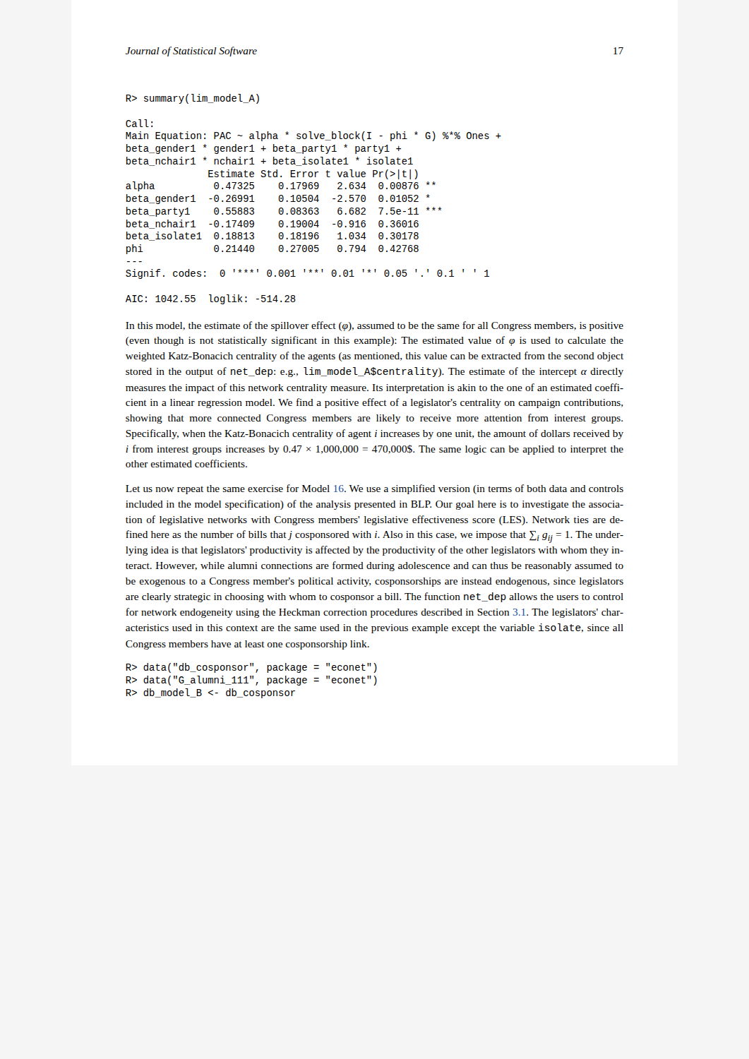Journal of Statistical Software 17
R> summary(lim_model_A)

Call:
Main Equation: PAC ~ alpha * solve_block(I - phi * G) %*% Ones +
beta_gender1 * gender1 + beta_party1 * party1 +
beta_nchair1 * nchair1 + beta_isolate1 * isolate1
              Estimate Std. Error t value Pr(>|t|)
alpha          0.47325    0.17969   2.634  0.00876 **
beta_gender1  -0.26991    0.10504  -2.570  0.01052 *
beta_party1    0.55883    0.08363   6.682  7.5e-11 ***
beta_nchair1  -0.17409    0.19004  -0.916  0.36016
beta_isolate1  0.18813    0.18196   1.034  0.30178
phi            0.21440    0.27005   0.794  0.42768
---
Signif. codes:  0 '***' 0.001 '**' 0.01 '*' 0.05 '.' 0.1 ' ' 1

AIC: 1042.55  loglik: -514.28
In this model, the estimate of the spillover effect (φ), assumed to be the same for all Congress members, is positive (even though is not statistically significant in this example): The estimated value of φ is used to calculate the weighted Katz-Bonacich centrality of the agents (as mentioned, this value can be extracted from the second object stored in the output of net_dep: e.g., lim_model_A$centrality). The estimate of the intercept α directly measures the impact of this network centrality measure. Its interpretation is akin to the one of an estimated coefficient in a linear regression model. We find a positive effect of a legislator's centrality on campaign contributions, showing that more connected Congress members are likely to receive more attention from interest groups. Specifically, when the Katz-Bonacich centrality of agent i increases by one unit, the amount of dollars received by i from interest groups increases by 0.47 × 1,000,000 = 470,000$. The same logic can be applied to interpret the other estimated coefficients.
Let us now repeat the same exercise for Model 16. We use a simplified version (in terms of both data and controls included in the model specification) of the analysis presented in BLP. Our goal here is to investigate the association of legislative networks with Congress members' legislative effectiveness score (LES). Network ties are defined here as the number of bills that j cosponsored with i. Also in this case, we impose that ∑i gij = 1. The underlying idea is that legislators' productivity is affected by the productivity of the other legislators with whom they interact. However, while alumni connections are formed during adolescence and can thus be reasonably assumed to be exogenous to a Congress member's political activity, cosponsorships are instead endogenous, since legislators are clearly strategic in choosing with whom to cosponsor a bill. The function net_dep allows the users to control for network endogeneity using the Heckman correction procedures described in Section 3.1. The legislators' characteristics used in this context are the same used in the previous example except the variable isolate, since all Congress members have at least one cosponsorship link.
R> data("db_cosponsor", package = "econet")
R> data("G_alumni_111", package = "econet")
R> db_model_B <- db_cosponsor